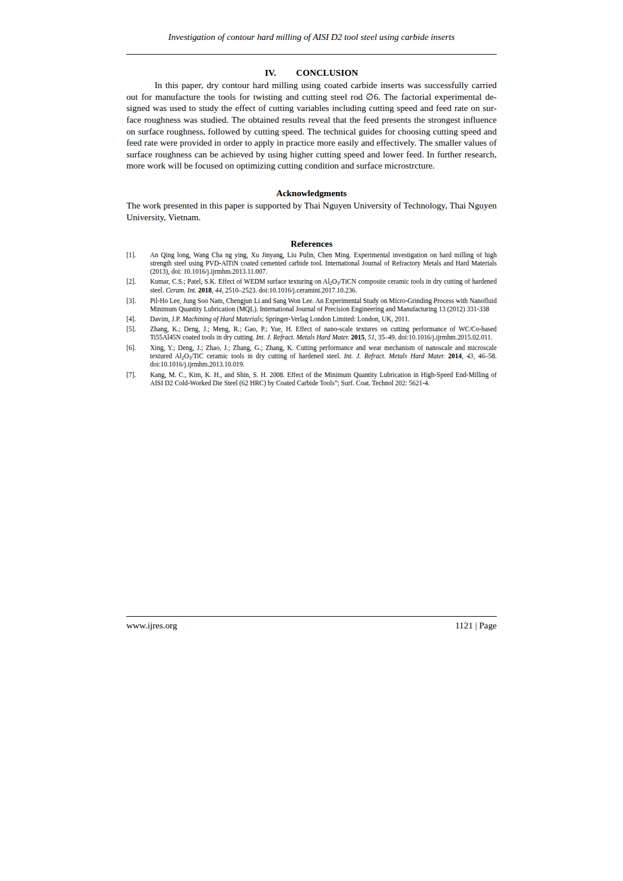Investigation of contour hard milling of AISI D2 tool steel using carbide inserts
IV. CONCLUSION
In this paper, dry contour hard milling using coated carbide inserts was successfully carried out for manufacture the tools for twisting and cutting steel rod ∅6. The factorial experimental designed was used to study the effect of cutting variables including cutting speed and feed rate on surface roughness was studied. The obtained results reveal that the feed presents the strongest influence on surface roughness, followed by cutting speed. The technical guides for choosing cutting speed and feed rate were provided in order to apply in practice more easily and effectively. The smaller values of surface roughness can be achieved by using higher cutting speed and lower feed. In further research, more work will be focused on optimizing cutting condition and surface microstrcture.
Acknowledgments
The work presented in this paper is supported by Thai Nguyen University of Technology, Thai Nguyen University, Vietnam.
References
[1]. An Qing long, Wang Cha ng ying, Xu Jinyang, Liu Pulin, Chen Ming. Experimental investigation on hard milling of high strength steel using PVD-AlTiN coated cemented carbide tool. International Journal of Refractory Metals and Hard Materials (2013), doi: 10.1016/j.ijrmhm.2013.11.007.
[2]. Kumar, C.S.; Patel, S.K. Effect of WEDM surface texturing on Al2O3/TiCN composite ceramic tools in dry cutting of hardened steel. Ceram. Int. 2018, 44, 2510–2523. doi:10.1016/j.ceramint.2017.10.236.
[3]. Pil-Ho Lee, Jung Soo Nam, Chengjun Li and Sang Won Lee. An Experimental Study on Micro-Grinding Process with Nanofluid Minimum Quantity Lubrication (MQL). International Journal of Precision Engineering and Manufacturing 13 (2012) 331-338
[4]. Davim, J.P. Machining of Hard Materials; Springer-Verlag London Limited: London, UK, 2011.
[5]. Zhang, K.; Deng, J.; Meng, R.; Gao, P.; Yue, H. Effect of nano-scale textures on cutting performance of WC/Co-based Ti55Al45N coated tools in dry cutting. Int. J. Refract. Metals Hard Mater. 2015, 51, 35–49. doi:10.1016/j.ijrmhm.2015.02.011.
[6]. Xing, Y.; Deng, J.; Zhao, J.; Zhang, G.; Zhang, K. Cutting performance and wear mechanism of nanoscale and microscale textured Al2O3/TiC ceramic tools in dry cutting of hardened steel. Int. J. Refract. Metals Hard Mater. 2014, 43, 46–58. doi:10.1016/j.ijrmhm.2013.10.019.
[7]. Kang, M. C., Kim, K. H., and Shin, S. H. 2008. Effect of the Minimum Quantity Lubrication in High-Speed End-Milling of AISI D2 Cold-Worked Die Steel (62 HRC) by Coated Carbide Tools”; Surf. Coat. Technol 202: 5621-4.
www.ijres.org 1121 | Page